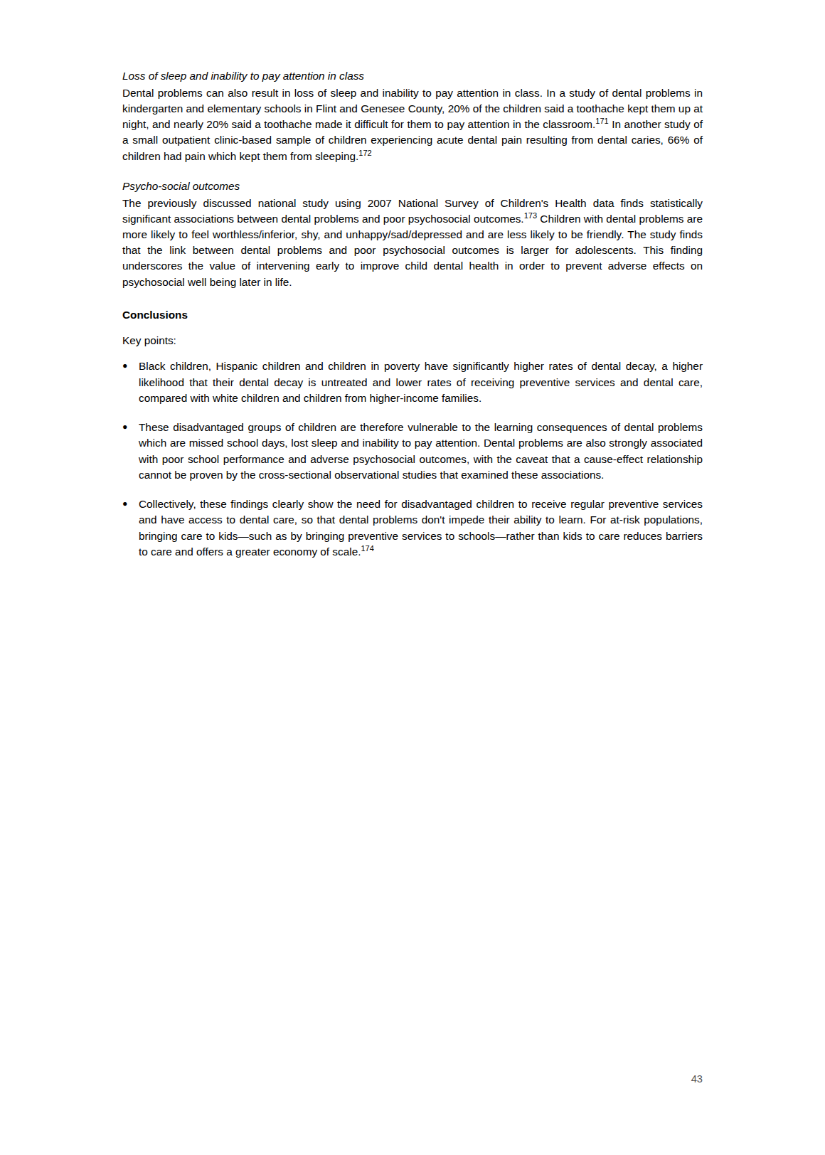Loss of sleep and inability to pay attention in class
Dental problems can also result in loss of sleep and inability to pay attention in class. In a study of dental problems in kindergarten and elementary schools in Flint and Genesee County, 20% of the children said a toothache kept them up at night, and nearly 20% said a toothache made it difficult for them to pay attention in the classroom.171 In another study of a small outpatient clinic-based sample of children experiencing acute dental pain resulting from dental caries, 66% of children had pain which kept them from sleeping.172
Psycho-social outcomes
The previously discussed national study using 2007 National Survey of Children's Health data finds statistically significant associations between dental problems and poor psychosocial outcomes.173 Children with dental problems are more likely to feel worthless/inferior, shy, and unhappy/sad/depressed and are less likely to be friendly. The study finds that the link between dental problems and poor psychosocial outcomes is larger for adolescents. This finding underscores the value of intervening early to improve child dental health in order to prevent adverse effects on psychosocial well being later in life.
Conclusions
Key points:
Black children, Hispanic children and children in poverty have significantly higher rates of dental decay, a higher likelihood that their dental decay is untreated and lower rates of receiving preventive services and dental care, compared with white children and children from higher-income families.
These disadvantaged groups of children are therefore vulnerable to the learning consequences of dental problems which are missed school days, lost sleep and inability to pay attention. Dental problems are also strongly associated with poor school performance and adverse psychosocial outcomes, with the caveat that a cause-effect relationship cannot be proven by the cross-sectional observational studies that examined these associations.
Collectively, these findings clearly show the need for disadvantaged children to receive regular preventive services and have access to dental care, so that dental problems don't impede their ability to learn. For at-risk populations, bringing care to kids—such as by bringing preventive services to schools—rather than kids to care reduces barriers to care and offers a greater economy of scale.174
43